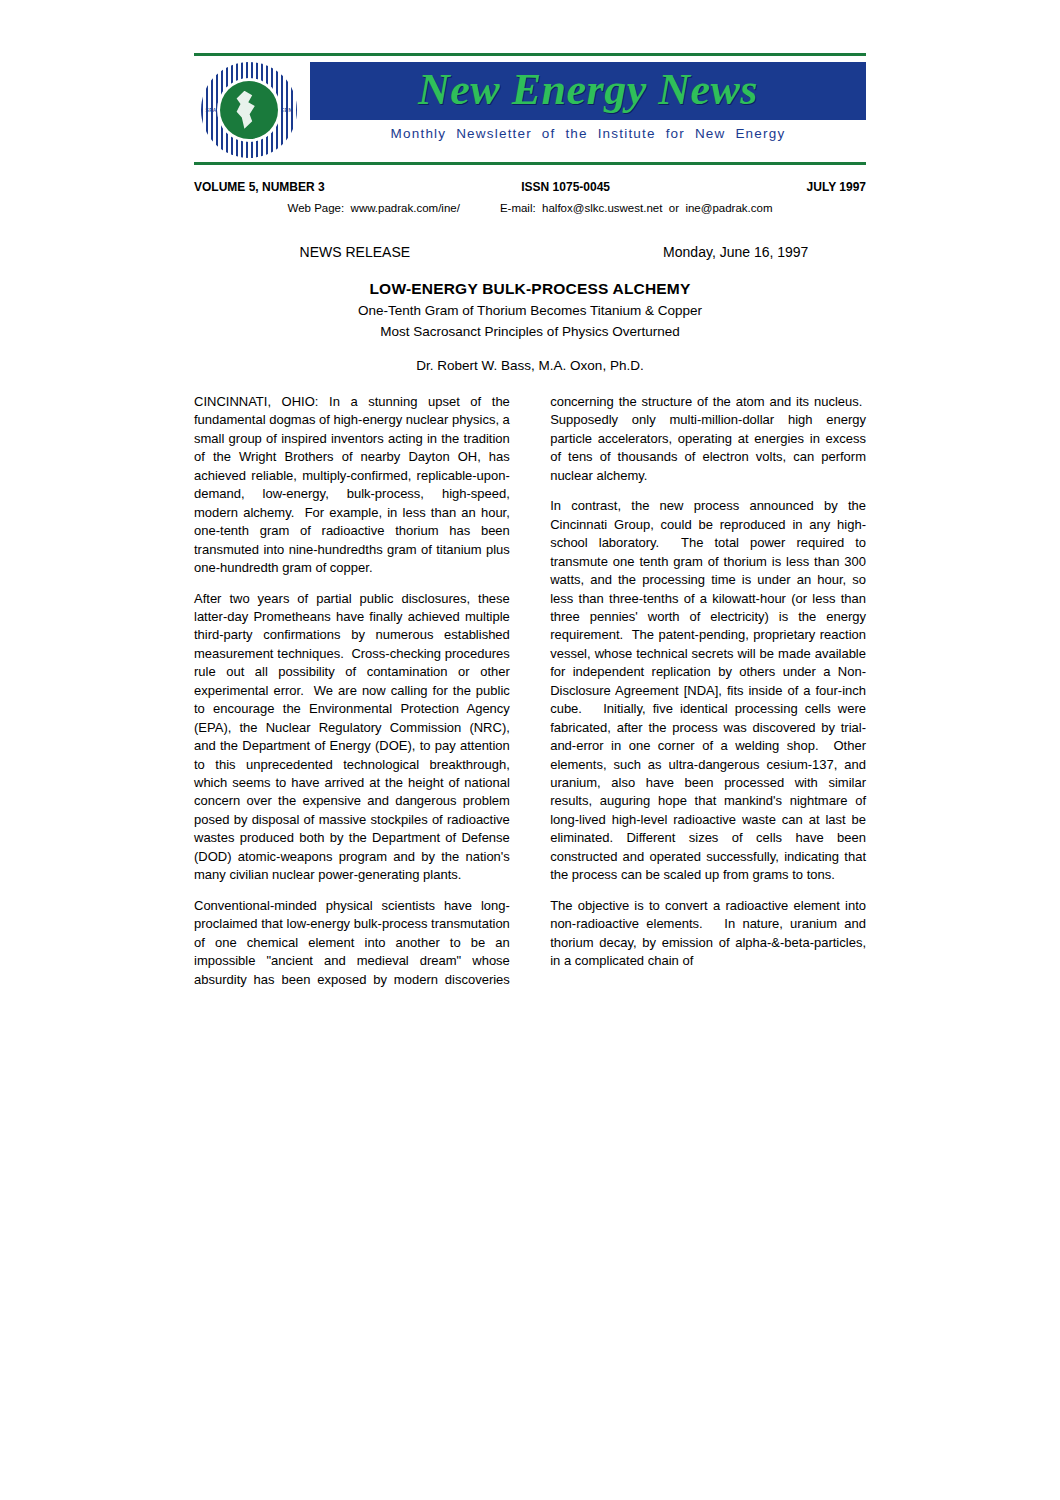New Energy News
Monthly Newsletter of the Institute for New Energy
VOLUME 5, NUMBER 3 ISSN 1075-0045 JULY 1997
Web Page: www.padrak.com/ine/ E-mail: halfox@slkc.uswest.net or ine@padrak.com
NEWS RELEASE Monday, June 16, 1997
LOW-ENERGY BULK-PROCESS ALCHEMY
One-Tenth Gram of Thorium Becomes Titanium & Copper
Most Sacrosanct Principles of Physics Overturned
Dr. Robert W. Bass, M.A. Oxon, Ph.D.
CINCINNATI, OHIO: In a stunning upset of the fundamental dogmas of high-energy nuclear physics, a small group of inspired inventors acting in the tradition of the Wright Brothers of nearby Dayton OH, has achieved reliable, multiply-confirmed, replicable-upon-demand, low-energy, bulk-process, high-speed, modern alchemy. For example, in less than an hour, one-tenth gram of radioactive thorium has been transmuted into nine-hundredths gram of titanium plus one-hundredth gram of copper.
After two years of partial public disclosures, these latter-day Prometheans have finally achieved multiple third-party confirmations by numerous established measurement techniques. Cross-checking procedures rule out all possibility of contamination or other experimental error. We are now calling for the public to encourage the Environmental Protection Agency (EPA), the Nuclear Regulatory Commission (NRC), and the Department of Energy (DOE), to pay attention to this unprecedented technological breakthrough, which seems to have arrived at the height of national concern over the expensive and dangerous problem posed by disposal of massive stockpiles of radioactive wastes produced both by the Department of Defense (DOD) atomic-weapons program and by the nation's many civilian nuclear power-generating plants.
Conventional-minded physical scientists have long-proclaimed that low-energy bulk-process transmutation of one chemical element into another to be an impossible "ancient and medieval dream" whose absurdity has been exposed by modern discoveries concerning the structure of the atom and its nucleus. Supposedly only multi-million-dollar high energy particle accelerators, operating at energies in excess of tens of thousands of electron volts, can perform nuclear alchemy.
In contrast, the new process announced by the Cincinnati Group, could be reproduced in any high-school laboratory. The total power required to transmute one tenth gram of thorium is less than 300 watts, and the processing time is under an hour, so less than three-tenths of a kilowatt-hour (or less than three pennies' worth of electricity) is the energy requirement. The patent-pending, proprietary reaction vessel, whose technical secrets will be made available for independent replication by others under a Non-Disclosure Agreement [NDA], fits inside of a four-inch cube. Initially, five identical processing cells were fabricated, after the process was discovered by trial-and-error in one corner of a welding shop. Other elements, such as ultra-dangerous cesium-137, and uranium, also have been processed with similar results, auguring hope that mankind's nightmare of long-lived high-level radioactive waste can at last be eliminated. Different sizes of cells have been constructed and operated successfully, indicating that the process can be scaled up from grams to tons.
The objective is to convert a radioactive element into non-radioactive elements. In nature, uranium and thorium decay, by emission of alpha-&-beta-particles, in a complicated chain of